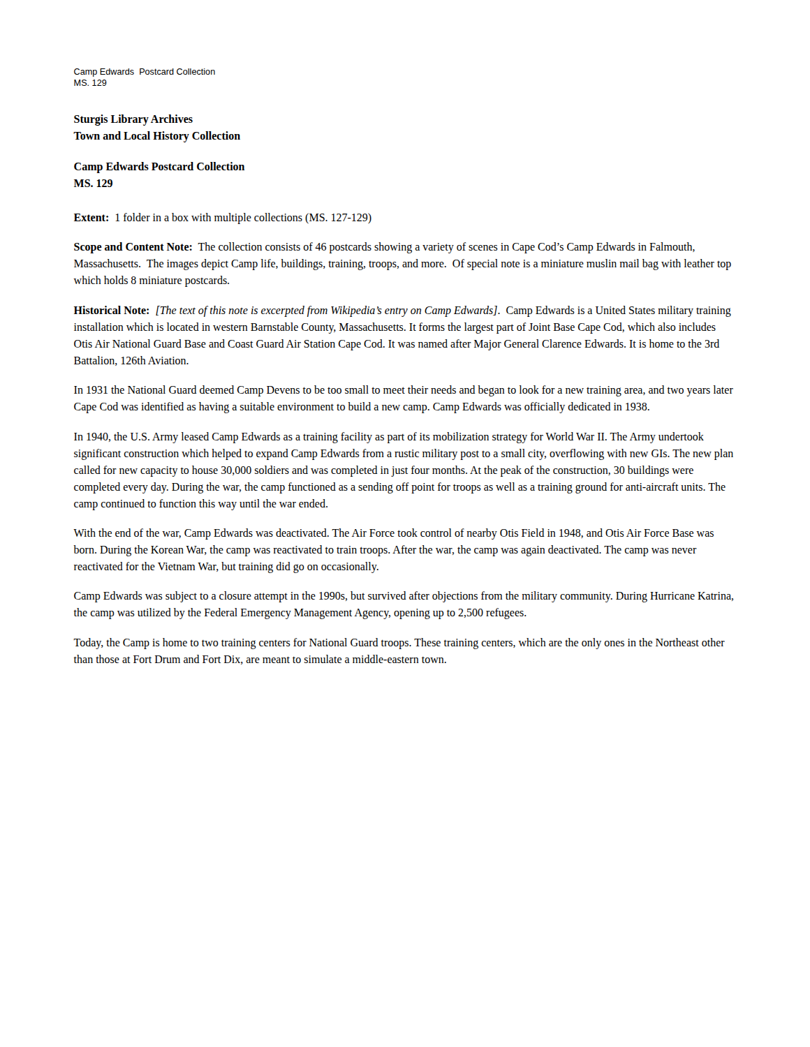Camp Edwards Postcard Collection
MS. 129
Sturgis Library Archives
Town and Local History Collection
Camp Edwards Postcard Collection
MS. 129
Extent: 1 folder in a box with multiple collections (MS. 127-129)
Scope and Content Note: The collection consists of 46 postcards showing a variety of scenes in Cape Cod’s Camp Edwards in Falmouth, Massachusetts. The images depict Camp life, buildings, training, troops, and more. Of special note is a miniature muslin mail bag with leather top which holds 8 miniature postcards.
Historical Note: [The text of this note is excerpted from Wikipedia’s entry on Camp Edwards]. Camp Edwards is a United States military training installation which is located in western Barnstable County, Massachusetts. It forms the largest part of Joint Base Cape Cod, which also includes Otis Air National Guard Base and Coast Guard Air Station Cape Cod. It was named after Major General Clarence Edwards. It is home to the 3rd Battalion, 126th Aviation.
In 1931 the National Guard deemed Camp Devens to be too small to meet their needs and began to look for a new training area, and two years later Cape Cod was identified as having a suitable environment to build a new camp. Camp Edwards was officially dedicated in 1938.
In 1940, the U.S. Army leased Camp Edwards as a training facility as part of its mobilization strategy for World War II. The Army undertook significant construction which helped to expand Camp Edwards from a rustic military post to a small city, overflowing with new GIs. The new plan called for new capacity to house 30,000 soldiers and was completed in just four months. At the peak of the construction, 30 buildings were completed every day. During the war, the camp functioned as a sending off point for troops as well as a training ground for anti-aircraft units. The camp continued to function this way until the war ended.
With the end of the war, Camp Edwards was deactivated. The Air Force took control of nearby Otis Field in 1948, and Otis Air Force Base was born. During the Korean War, the camp was reactivated to train troops. After the war, the camp was again deactivated. The camp was never reactivated for the Vietnam War, but training did go on occasionally.
Camp Edwards was subject to a closure attempt in the 1990s, but survived after objections from the military community. During Hurricane Katrina, the camp was utilized by the Federal Emergency Management Agency, opening up to 2,500 refugees.
Today, the Camp is home to two training centers for National Guard troops. These training centers, which are the only ones in the Northeast other than those at Fort Drum and Fort Dix, are meant to simulate a middle-eastern town.